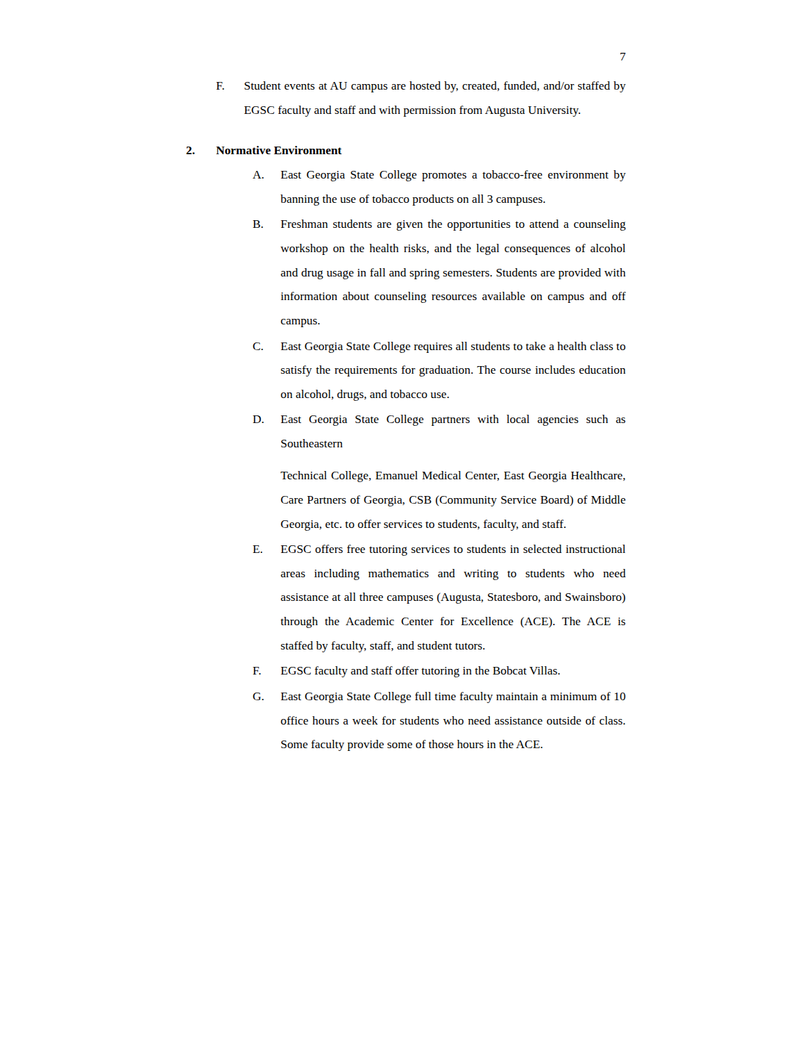7
F. Student events at AU campus are hosted by, created, funded, and/or staffed by EGSC faculty and staff and with permission from Augusta University.
2. Normative Environment
A. East Georgia State College promotes a tobacco-free environment by banning the use of tobacco products on all 3 campuses.
B. Freshman students are given the opportunities to attend a counseling workshop on the health risks, and the legal consequences of alcohol and drug usage in fall and spring semesters. Students are provided with information about counseling resources available on campus and off campus.
C. East Georgia State College requires all students to take a health class to satisfy the requirements for graduation. The course includes education on alcohol, drugs, and tobacco use.
D. East Georgia State College partners with local agencies such as Southeastern Technical College, Emanuel Medical Center, East Georgia Healthcare, Care Partners of Georgia, CSB (Community Service Board) of Middle Georgia, etc. to offer services to students, faculty, and staff.
E. EGSC offers free tutoring services to students in selected instructional areas including mathematics and writing to students who need assistance at all three campuses (Augusta, Statesboro, and Swainsboro) through the Academic Center for Excellence (ACE). The ACE is staffed by faculty, staff, and student tutors.
F. EGSC faculty and staff offer tutoring in the Bobcat Villas.
G. East Georgia State College full time faculty maintain a minimum of 10 office hours a week for students who need assistance outside of class. Some faculty provide some of those hours in the ACE.